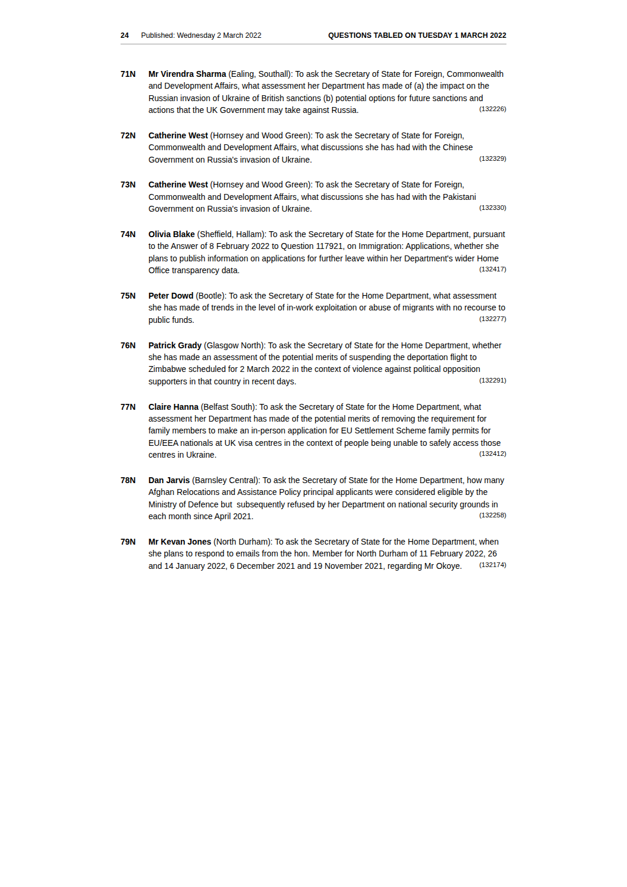24 Published: Wednesday 2 March 2022
Questions tabled on Tuesday 1 March 2022
71N
Mr Virendra Sharma (Ealing, Southall): To ask the Secretary of State for Foreign, Commonwealth and Development Affairs, what assessment her Department has made of (a) the impact on the Russian invasion of Ukraine of British sanctions (b) potential options for future sanctions and actions that the UK Government may take against Russia.(132226)
72N
Catherine West (Hornsey and Wood Green): To ask the Secretary of State for Foreign, Commonwealth and Development Affairs, what discussions she has had with the Chinese Government on Russia's invasion of Ukraine.(132329)
73N
Catherine West (Hornsey and Wood Green): To ask the Secretary of State for Foreign, Commonwealth and Development Affairs, what discussions she has had with the Pakistani Government on Russia's invasion of Ukraine.(132330)
74N
Olivia Blake (Sheffield, Hallam): To ask the Secretary of State for the Home Department, pursuant to the Answer of 8 February 2022 to Question 117921, on Immigration: Applications, whether she plans to publish information on applications for further leave within her Department's wider Home Office transparency data.(132417)
75N
Peter Dowd (Bootle): To ask the Secretary of State for the Home Department, what assessment she has made of trends in the level of in-work exploitation or abuse of migrants with no recourse to public funds.(132277)
76N
Patrick Grady (Glasgow North): To ask the Secretary of State for the Home Department, whether she has made an assessment of the potential merits of suspending the deportation flight to Zimbabwe scheduled for 2 March 2022 in the context of violence against political opposition supporters in that country in recent days.(132291)
77N
Claire Hanna (Belfast South): To ask the Secretary of State for the Home Department, what assessment her Department has made of the potential merits of removing the requirement for family members to make an in-person application for EU Settlement Scheme family permits for EU/EEA nationals at UK visa centres in the context of people being unable to safely access those centres in Ukraine.(132412)
78N
Dan Jarvis (Barnsley Central): To ask the Secretary of State for the Home Department, how many Afghan Relocations and Assistance Policy principal applicants were considered eligible by the Ministry of Defence but subsequently refused by her Department on national security grounds in each month since April 2021.(132258)
79N
Mr Kevan Jones (North Durham): To ask the Secretary of State for the Home Department, when she plans to respond to emails from the hon. Member for North Durham of 11 February 2022, 26 and 14 January 2022, 6 December 2021 and 19 November 2021, regarding Mr Okoye.(132174)